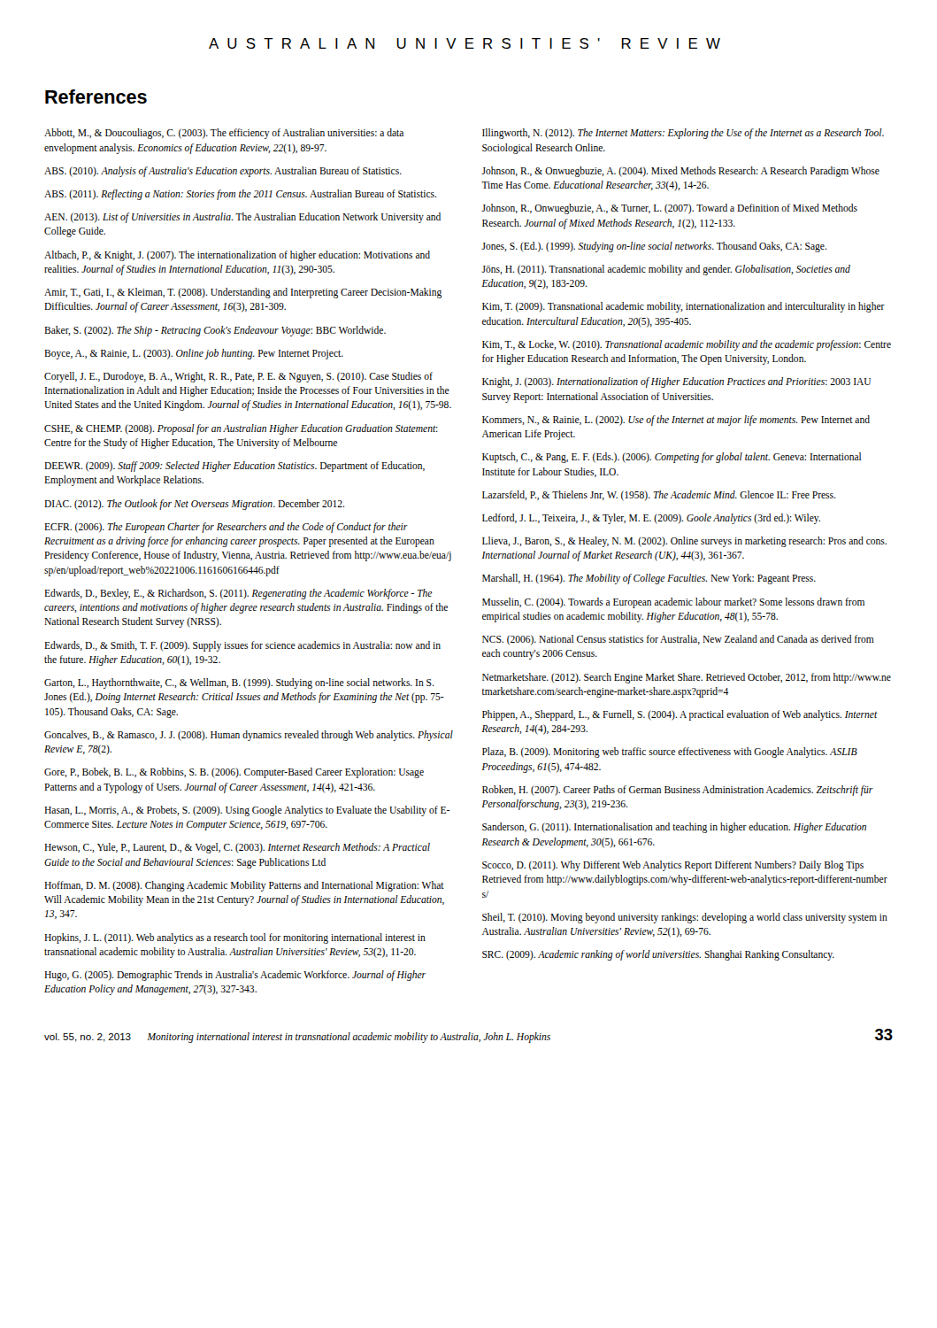AUSTRALIAN UNIVERSITIES' REVIEW
References
Abbott, M., & Doucouliagos, C. (2003). The efficiency of Australian universities: a data envelopment analysis. Economics of Education Review, 22(1), 89-97.
ABS. (2010). Analysis of Australia's Education exports. Australian Bureau of Statistics.
ABS. (2011). Reflecting a Nation: Stories from the 2011 Census. Australian Bureau of Statistics.
AEN. (2013). List of Universities in Australia. The Australian Education Network University and College Guide.
Altbach, P., & Knight, J. (2007). The internationalization of higher education: Motivations and realities. Journal of Studies in International Education, 11(3), 290-305.
Amir, T., Gati, I., & Kleiman, T. (2008). Understanding and Interpreting Career Decision-Making Difficulties. Journal of Career Assessment, 16(3), 281-309.
Baker, S. (2002). The Ship - Retracing Cook's Endeavour Voyage: BBC Worldwide.
Boyce, A., & Rainie, L. (2003). Online job hunting. Pew Internet Project.
Coryell, J. E., Durodoye, B. A., Wright, R. R., Pate, P. E. & Nguyen, S. (2010). Case Studies of Internationalization in Adult and Higher Education; Inside the Processes of Four Universities in the United States and the United Kingdom. Journal of Studies in International Education, 16(1), 75-98.
CSHE, & CHEMP. (2008). Proposal for an Australian Higher Education Graduation Statement: Centre for the Study of Higher Education, The University of Melbourne
DEEWR. (2009). Staff 2009: Selected Higher Education Statistics. Department of Education, Employment and Workplace Relations.
DIAC. (2012). The Outlook for Net Overseas Migration. December 2012.
ECFR. (2006). The European Charter for Researchers and the Code of Conduct for their Recruitment as a driving force for enhancing career prospects. Paper presented at the European Presidency Conference, House of Industry, Vienna, Austria. Retrieved from http://www.eua.be/eua/jsp/en/upload/report_web%20221006.1161606166446.pdf
Edwards, D., Bexley, E., & Richardson, S. (2011). Regenerating the Academic Workforce - The careers, intentions and motivations of higher degree research students in Australia. Findings of the National Research Student Survey (NRSS).
Edwards, D., & Smith, T. F. (2009). Supply issues for science academics in Australia: now and in the future. Higher Education, 60(1), 19-32.
Garton, L., Haythornthwaite, C., & Wellman, B. (1999). Studying on-line social networks. In S. Jones (Ed.), Doing Internet Research: Critical Issues and Methods for Examining the Net (pp. 75-105). Thousand Oaks, CA: Sage.
Goncalves, B., & Ramasco, J. J. (2008). Human dynamics revealed through Web analytics. Physical Review E, 78(2).
Gore, P., Bobek, B. L., & Robbins, S. B. (2006). Computer-Based Career Exploration: Usage Patterns and a Typology of Users. Journal of Career Assessment, 14(4), 421-436.
Hasan, L., Morris, A., & Probets, S. (2009). Using Google Analytics to Evaluate the Usability of E-Commerce Sites. Lecture Notes in Computer Science, 5619, 697-706.
Hewson, C., Yule, P., Laurent, D., & Vogel, C. (2003). Internet Research Methods: A Practical Guide to the Social and Behavioural Sciences: Sage Publications Ltd
Hoffman, D. M. (2008). Changing Academic Mobility Patterns and International Migration: What Will Academic Mobility Mean in the 21st Century? Journal of Studies in International Education, 13, 347.
Hopkins, J. L. (2011). Web analytics as a research tool for monitoring international interest in transnational academic mobility to Australia. Australian Universities' Review, 53(2), 11-20.
Hugo, G. (2005). Demographic Trends in Australia's Academic Workforce. Journal of Higher Education Policy and Management, 27(3), 327-343.
Illingworth, N. (2012). The Internet Matters: Exploring the Use of the Internet as a Research Tool. Sociological Research Online.
Johnson, R., & Onwuegbuzie, A. (2004). Mixed Methods Research: A Research Paradigm Whose Time Has Come. Educational Researcher, 33(4), 14-26.
Johnson, R., Onwuegbuzie, A., & Turner, L. (2007). Toward a Definition of Mixed Methods Research. Journal of Mixed Methods Research, 1(2), 112-133.
Jones, S. (Ed.). (1999). Studying on-line social networks. Thousand Oaks, CA: Sage.
Jöns, H. (2011). Transnational academic mobility and gender. Globalisation, Societies and Education, 9(2), 183-209.
Kim, T. (2009). Transnational academic mobility, internationalization and interculturality in higher education. Intercultural Education, 20(5), 395-405.
Kim, T., & Locke, W. (2010). Transnational academic mobility and the academic profession: Centre for Higher Education Research and Information, The Open University, London.
Knight, J. (2003). Internationalization of Higher Education Practices and Priorities: 2003 IAU Survey Report: International Association of Universities.
Kommers, N., & Rainie, L. (2002). Use of the Internet at major life moments. Pew Internet and American Life Project.
Kuptsch, C., & Pang, E. F. (Eds.). (2006). Competing for global talent. Geneva: International Institute for Labour Studies, ILO.
Lazarsfeld, P., & Thielens Jnr, W. (1958). The Academic Mind. Glencoe IL: Free Press.
Ledford, J. L., Teixeira, J., & Tyler, M. E. (2009). Goole Analytics (3rd ed.): Wiley.
Llieva, J., Baron, S., & Healey, N. M. (2002). Online surveys in marketing research: Pros and cons. International Journal of Market Research (UK), 44(3), 361-367.
Marshall, H. (1964). The Mobility of College Faculties. New York: Pageant Press.
Musselin, C. (2004). Towards a European academic labour market? Some lessons drawn from empirical studies on academic mobility. Higher Education, 48(1), 55-78.
NCS. (2006). National Census statistics for Australia, New Zealand and Canada as derived from each country's 2006 Census.
Netmarketshare. (2012). Search Engine Market Share. Retrieved October, 2012, from http://www.netmarketshare.com/search-engine-market-share.aspx?qprid=4
Phippen, A., Sheppard, L., & Furnell, S. (2004). A practical evaluation of Web analytics. Internet Research, 14(4), 284-293.
Plaza, B. (2009). Monitoring web traffic source effectiveness with Google Analytics. ASLIB Proceedings, 61(5), 474-482.
Robken, H. (2007). Career Paths of German Business Administration Academics. Zeitschrift für Personalforschung, 23(3), 219-236.
Sanderson, G. (2011). Internationalisation and teaching in higher education. Higher Education Research & Development, 30(5), 661-676.
Scocco, D. (2011). Why Different Web Analytics Report Different Numbers? Daily Blog Tips Retrieved from http://www.dailyblogtips.com/why-different-web-analytics-report-different-numbers/
Sheil, T. (2010). Moving beyond university rankings: developing a world class university system in Australia. Australian Universities' Review, 52(1), 69-76.
SRC. (2009). Academic ranking of world universities. Shanghai Ranking Consultancy.
vol. 55, no. 2, 2013 Monitoring international interest in transnational academic mobility to Australia, John L. Hopkins 33